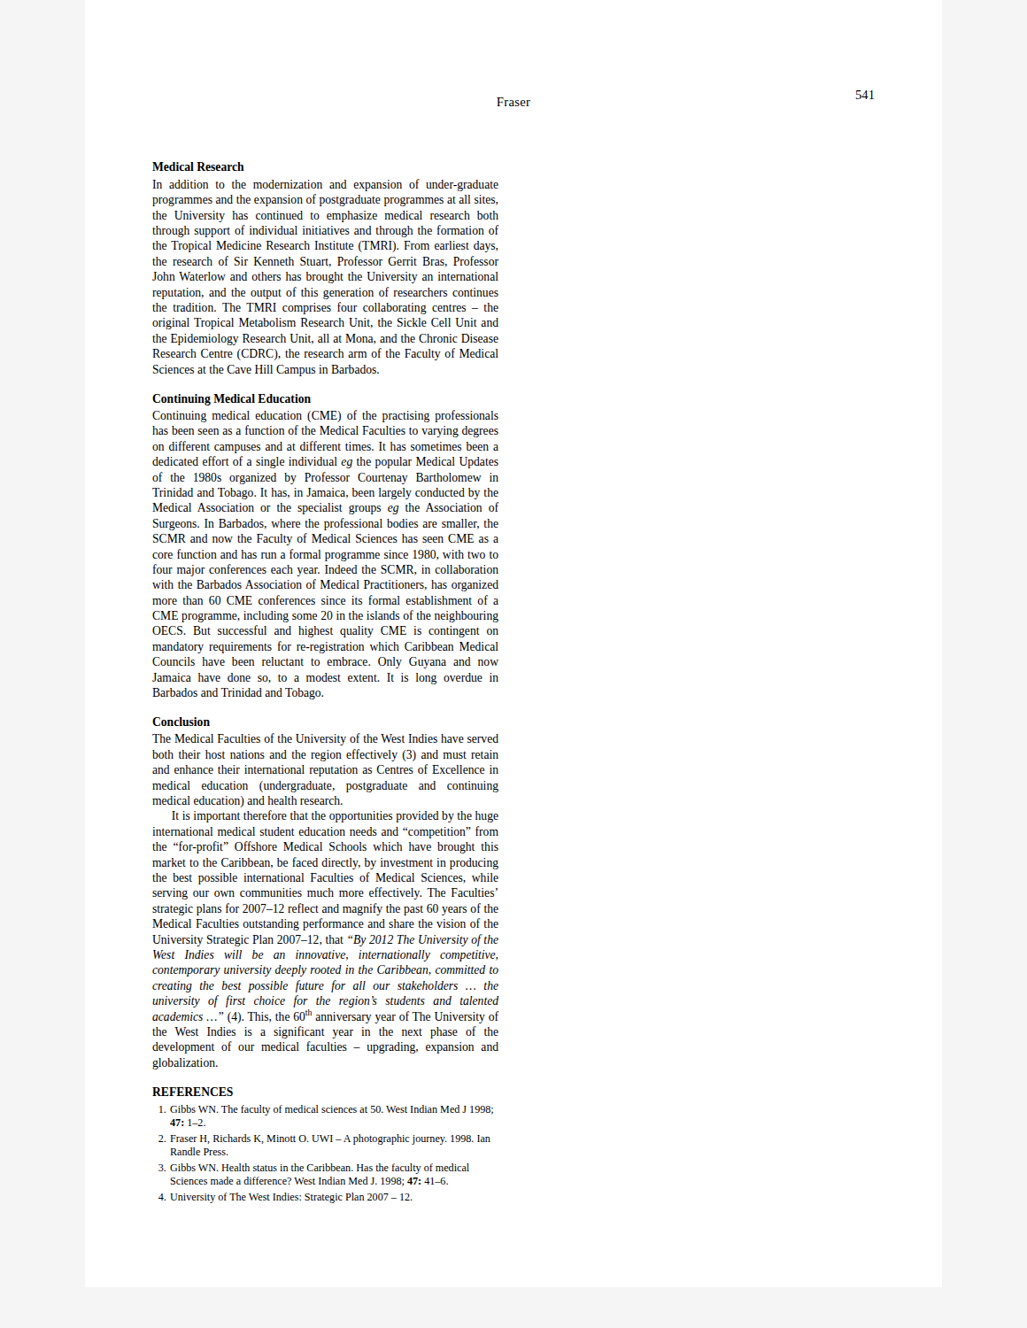541
Fraser
Medical Research
In addition to the modernization and expansion of under-graduate programmes and the expansion of postgraduate programmes at all sites, the University has continued to emphasize medical research both through support of individual initiatives and through the formation of the Tropical Medicine Research Institute (TMRI). From earliest days, the research of Sir Kenneth Stuart, Professor Gerrit Bras, Professor John Waterlow and others has brought the University an international reputation, and the output of this generation of researchers continues the tradition. The TMRI comprises four collaborating centres – the original Tropical Metabolism Research Unit, the Sickle Cell Unit and the Epidemiology Research Unit, all at Mona, and the Chronic Disease Research Centre (CDRC), the research arm of the Faculty of Medical Sciences at the Cave Hill Campus in Barbados.
Continuing Medical Education
Continuing medical education (CME) of the practising professionals has been seen as a function of the Medical Faculties to varying degrees on different campuses and at different times. It has sometimes been a dedicated effort of a single individual eg the popular Medical Updates of the 1980s organized by Professor Courtenay Bartholomew in Trinidad and Tobago. It has, in Jamaica, been largely conducted by the Medical Association or the specialist groups eg the Association of Surgeons. In Barbados, where the professional bodies are smaller, the SCMR and now the Faculty of Medical Sciences has seen CME as a core function and has run a formal programme since 1980, with two to four major conferences each year. Indeed the SCMR, in collaboration with the Barbados Association of Medical Practitioners, has organized more than 60 CME conferences since its formal establishment of a CME programme, including some 20 in the islands of the neighbouring OECS. But successful and highest quality CME is contingent on mandatory requirements for re-registration which Caribbean Medical Councils have been reluctant to embrace. Only Guyana and now Jamaica have done so, to a modest extent. It is long overdue in Barbados and Trinidad and Tobago.
Conclusion
The Medical Faculties of the University of the West Indies have served both their host nations and the region effectively (3) and must retain and enhance their international reputation as Centres of Excellence in medical education (undergraduate, postgraduate and continuing medical education) and health research.
It is important therefore that the opportunities provided by the huge international medical student education needs and “competition” from the “for-profit” Offshore Medical Schools which have brought this market to the Caribbean, be faced directly, by investment in producing the best possible international Faculties of Medical Sciences, while serving our own communities much more effectively. The Faculties’ strategic plans for 2007–12 reflect and magnify the past 60 years of the Medical Faculties outstanding performance and share the vision of the University Strategic Plan 2007–12, that “By 2012 The University of the West Indies will be an innovative, internationally competitive, contemporary university deeply rooted in the Caribbean, committed to creating the best possible future for all our stakeholders … the university of first choice for the region’s students and talented academics …” (4). This, the 60th anniversary year of The University of the West Indies is a significant year in the next phase of the development of our medical faculties – upgrading, expansion and globalization.
REFERENCES
Gibbs WN. The faculty of medical sciences at 50. West Indian Med J 1998; 47: 1–2.
Fraser H, Richards K, Minott O. UWI – A photographic journey. 1998. Ian Randle Press.
Gibbs WN. Health status in the Caribbean. Has the faculty of medical Sciences made a difference? West Indian Med J. 1998; 47: 41–6.
University of The West Indies: Strategic Plan 2007 – 12.